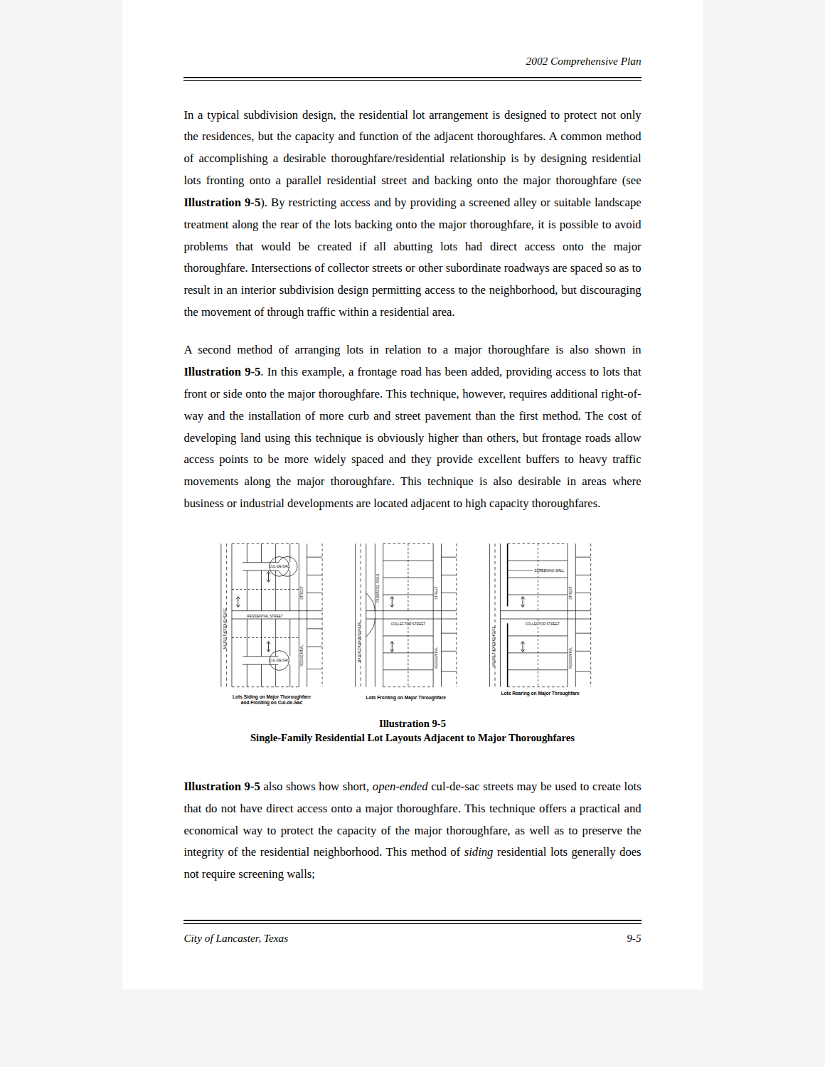2002 Comprehensive Plan
In a typical subdivision design, the residential lot arrangement is designed to protect not only the residences, but the capacity and function of the adjacent thoroughfares. A common method of accomplishing a desirable thoroughfare/residential relationship is by designing residential lots fronting onto a parallel residential street and backing onto the major thoroughfare (see Illustration 9-5). By restricting access and by providing a screened alley or suitable landscape treatment along the rear of the lots backing onto the major thoroughfare, it is possible to avoid problems that would be created if all abutting lots had direct access onto the major thoroughfare. Intersections of collector streets or other subordinate roadways are spaced so as to result in an interior subdivision design permitting access to the neighborhood, but discouraging the movement of through traffic within a residential area.
A second method of arranging lots in relation to a major thoroughfare is also shown in Illustration 9-5. In this example, a frontage road has been added, providing access to lots that front or side onto the major thoroughfare. This technique, however, requires additional right-of-way and the installation of more curb and street pavement than the first method. The cost of developing land using this technique is obviously higher than others, but frontage roads allow access points to be more widely spaced and they provide excellent buffers to heavy traffic movements along the major thoroughfare. This technique is also desirable in areas where business or industrial developments are located adjacent to high capacity thoroughfares.
Illustration 9-5: Single-Family Residential Lot Layouts Adjacent to Major Thoroughfares Three schematic subdivision plans. Left: lots siding on a major thoroughfare and fronting on cul-de-sacs. Center: lots fronting on a major thoroughfare served by a frontage road. Right: lots rearing on a major thoroughfare behind a screening wall. CUL-DE-SAC CUL-DE-SAC RESIDENTIAL STREET MAJOR THOROUGHFARE STREET RESIDENTIAL Lots Siding on Major Thoroughfare and Fronting on Cul-de-Sac FRONTAGE ROAD MAJOR THOROUGHFARE COLLECTOR STREET STREET RESIDENTIAL Lots Fronting on Major Throughfare SCREENING WALL MAJOR THOROUGHFARE COLLECTOR STREET STREET RESIDENTIAL Lots Rearing on Major Throughfare
Illustration 9-5
Single-Family Residential Lot Layouts Adjacent to Major Thoroughfares
Illustration 9-5 also shows how short, open-ended cul-de-sac streets may be used to create lots that do not have direct access onto a major thoroughfare. This technique offers a practical and economical way to protect the capacity of the major thoroughfare, as well as to preserve the integrity of the residential neighborhood. This method of siding residential lots generally does not require screening walls;
City of Lancaster, Texas 9-5